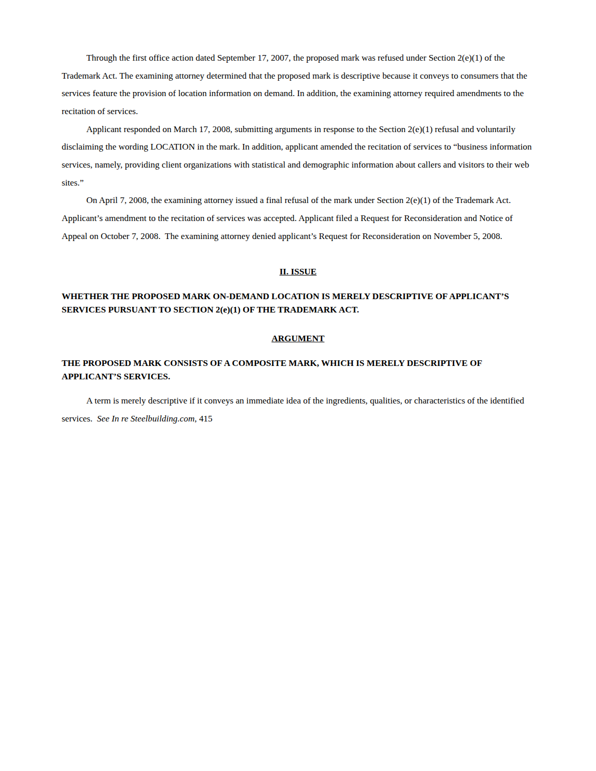Through the first office action dated September 17, 2007, the proposed mark was refused under Section 2(e)(1) of the Trademark Act. The examining attorney determined that the proposed mark is descriptive because it conveys to consumers that the services feature the provision of location information on demand. In addition, the examining attorney required amendments to the recitation of services.
Applicant responded on March 17, 2008, submitting arguments in response to the Section 2(e)(1) refusal and voluntarily disclaiming the wording LOCATION in the mark. In addition, applicant amended the recitation of services to “business information services, namely, providing client organizations with statistical and demographic information about callers and visitors to their web sites.”
On April 7, 2008, the examining attorney issued a final refusal of the mark under Section 2(e)(1) of the Trademark Act. Applicant’s amendment to the recitation of services was accepted. Applicant filed a Request for Reconsideration and Notice of Appeal on October 7, 2008. The examining attorney denied applicant’s Request for Reconsideration on November 5, 2008.
II. ISSUE
WHETHER THE PROPOSED MARK ON-DEMAND LOCATION IS MERELY DESCRIPTIVE OF APPLICANT’S SERVICES PURSUANT TO SECTION 2(e)(1) OF THE TRADEMARK ACT.
ARGUMENT
THE PROPOSED MARK CONSISTS OF A COMPOSITE MARK, WHICH IS MERELY DESCRIPTIVE OF APPLICANT’S SERVICES.
A term is merely descriptive if it conveys an immediate idea of the ingredients, qualities, or characteristics of the identified services. See In re Steelbuilding.com, 415